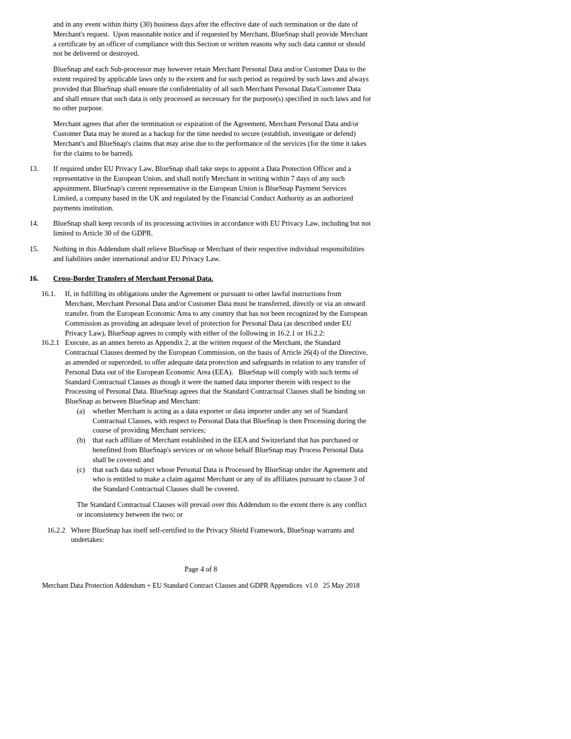and in any event within thirty (30) business days after the effective date of such termination or the date of Merchant's request. Upon reasonable notice and if requested by Merchant, BlueSnap shall provide Merchant a certificate by an officer of compliance with this Section or written reasons why such data cannot or should not be delivered or destroyed.
BlueSnap and each Sub-processor may however retain Merchant Personal Data and/or Customer Data to the extent required by applicable laws only to the extent and for such period as required by such laws and always provided that BlueSnap shall ensure the confidentiality of all such Merchant Personal Data/Customer Data and shall ensure that such data is only processed as necessary for the purpose(s) specified in such laws and for no other purpose.
Merchant agrees that after the termination or expiration of the Agreement, Merchant Personal Data and/or Customer Data may be stored as a backup for the time needed to secure (establish, investigate or defend) Merchant's and BlueSnap's claims that may arise due to the performance of the services (for the time it takes for the claims to be barred).
13.
If required under EU Privacy Law, BlueSnap shall take steps to appoint a Data Protection Officer and a representative in the European Union, and shall notify Merchant in writing within 7 days of any such appointment. BlueSnap's current representative in the European Union is BlueSnap Payment Services Limited, a company based in the UK and regulated by the Financial Conduct Authority as an authorized payments institution.
14.
BlueSnap shall keep records of its processing activities in accordance with EU Privacy Law, including but not limited to Article 30 of the GDPR.
15.
Nothing in this Addendum shall relieve BlueSnap or Merchant of their respective individual responsibilities and liabilities under international and/or EU Privacy Law.
16.
Cross-Border Transfers of Merchant Personal Data.
16.1.
If, in fulfilling its obligations under the Agreement or pursuant to other lawful instructions from Merchant, Merchant Personal Data and/or Customer Data must be transferred, directly or via an onward transfer, from the European Economic Area to any country that has not been recognized by the European Commission as providing an adequate level of protection for Personal Data (as described under EU Privacy Law), BlueSnap agrees to comply with either of the following in 16.2.1 or 16.2.2:
16.2.1
Execute, as an annex hereto as Appendix 2, at the written request of the Merchant, the Standard Contractual Clauses deemed by the European Commission, on the basis of Article 26(4) of the Directive, as amended or superceded, to offer adequate data protection and safeguards in relation to any transfer of Personal Data out of the European Economic Area (EEA). BlueSnap will comply with such terms of Standard Contractual Clauses as though it were the named data importer therein with respect to the Processing of Personal Data. BlueSnap agrees that the Standard Contractual Clauses shall be binding on BlueSnap as between BlueSnap and Merchant:
(a)
whether Merchant is acting as a data exporter or data importer under any set of Standard Contractual Clauses, with respect to Personal Data that BlueSnap is then Processing during the course of providing Merchant services;
(b)
that each affiliate of Merchant established in the EEA and Switzerland that has purchased or benefitted from BlueSnap's services or on whose behalf BlueSnap may Process Personal Data shall be covered; and
(c)
that each data subject whose Personal Data is Processed by BlueSnap under the Agreement and who is entitled to make a claim against Merchant or any of its affiliates pursuant to clause 3 of the Standard Contractual Clauses shall be covered.
The Standard Contractual Clauses will prevail over this Addendum to the extent there is any conflict or inconsistency between the two; or
16.2.2
Where BlueSnap has itself self-certified to the Privacy Shield Framework, BlueSnap warrants and undertakes:
Page 4 of 8
Merchant Data Protection Addendum + EU Standard Contract Clauses and GDPR Appendices v1.0 25 May 2018